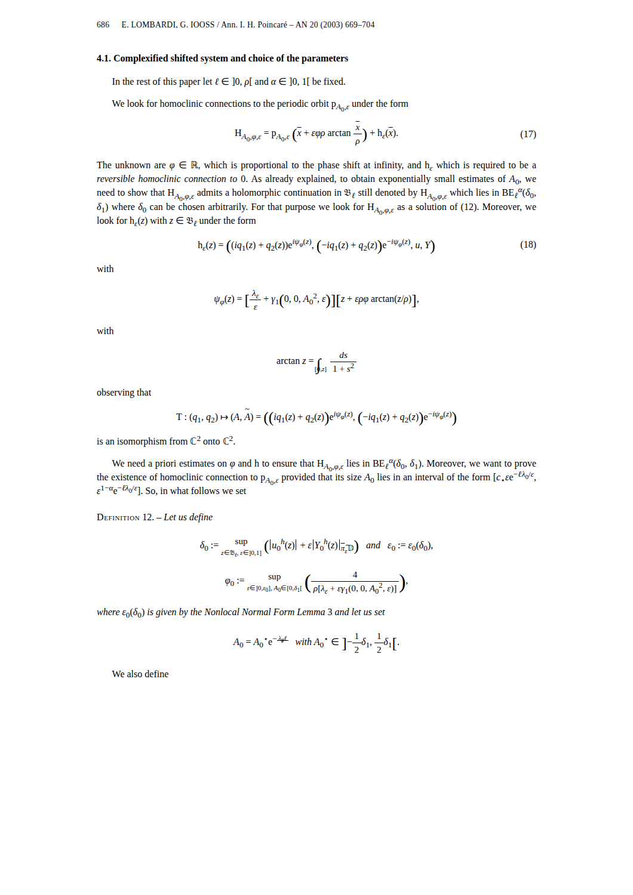686 E. LOMBARDI, G. IOOSS / Ann. I. H. Poincaré – AN 20 (2003) 669–704
4.1. Complexified shifted system and choice of the parameters
In the rest of this paper let ℓ ∈ ]0, ρ[ and α ∈ ]0, 1[ be fixed.
We look for homoclinic connections to the periodic orbit pA0,ε under the form
HA0,φ,ε = pA0,ε (x + εφρ arctan xρ) + hε(x). (17)
The unknown are φ ∈ ℝ, which is proportional to the phase shift at infinity, and hε which is required to be a reversible homoclinic connection to 0. As already explained, to obtain exponentially small estimates of A0, we need to show that HA0,φ,ε admits a holomorphic continuation in 𝔅ℓ still denoted by HA0,φ,ε which lies in BEℓα(δ0, δ1) where δ0 can be chosen arbitrarily. For that purpose we look for HA0,φ,ε as a solution of (12). Moreover, we look for hε(z) with z ∈ 𝔅ℓ under the form
hε(z) = ((iq1(z) + q2(z))eiψφ(z), (−iq1(z) + q2(z)) e−iψφ(z), u, Y) (18)
with
ψφ(z) = [λε ε + γ1(0, 0, A02, ε)][z + ερφ arctan(z/ρ)],
with
arctan z = ∫[0,z] ds 1 + s2
observing that
T : (q1, q2) ↦ (A, A) = ((iq1(z) + q2(z)) eiψφ(z), (−iq1(z) + q2(z)) e−iψφ(z))
is an isomorphism from ℂ2 onto ℂ2.
We need a priori estimates on φ and h to ensure that HA0,φ,ε lies in BEℓα(δ0, δ1). Moreover, we want to prove the existence of homoclinic connection to pA0,ε provided that its size A0 lies in an interval of the form [c⋆εe−ℓλ0/ε, ε1−αe−ℓλ0/ε]. So, in what follows we set
Definition 12. – Let us define
δ0 := sup z∈𝔅ℓ, ε∈]0,1] ( u0h(z) + ε Y0h(z)πε𝔻) and ε0 := ε0(δ0),
φ0 := sup ε∈]0,ε0], A0∈[0,δ1[ (4 ρ[λε + εγ1(0, 0, A02, ε)]),
where ε0(δ0) is given by the Nonlocal Normal Form Lemma 3 and let us set
A0 = A0⋆e−λ0ℓ ε with A0⋆ ∈ ]−12 δ1, 12 δ1[.
We also define